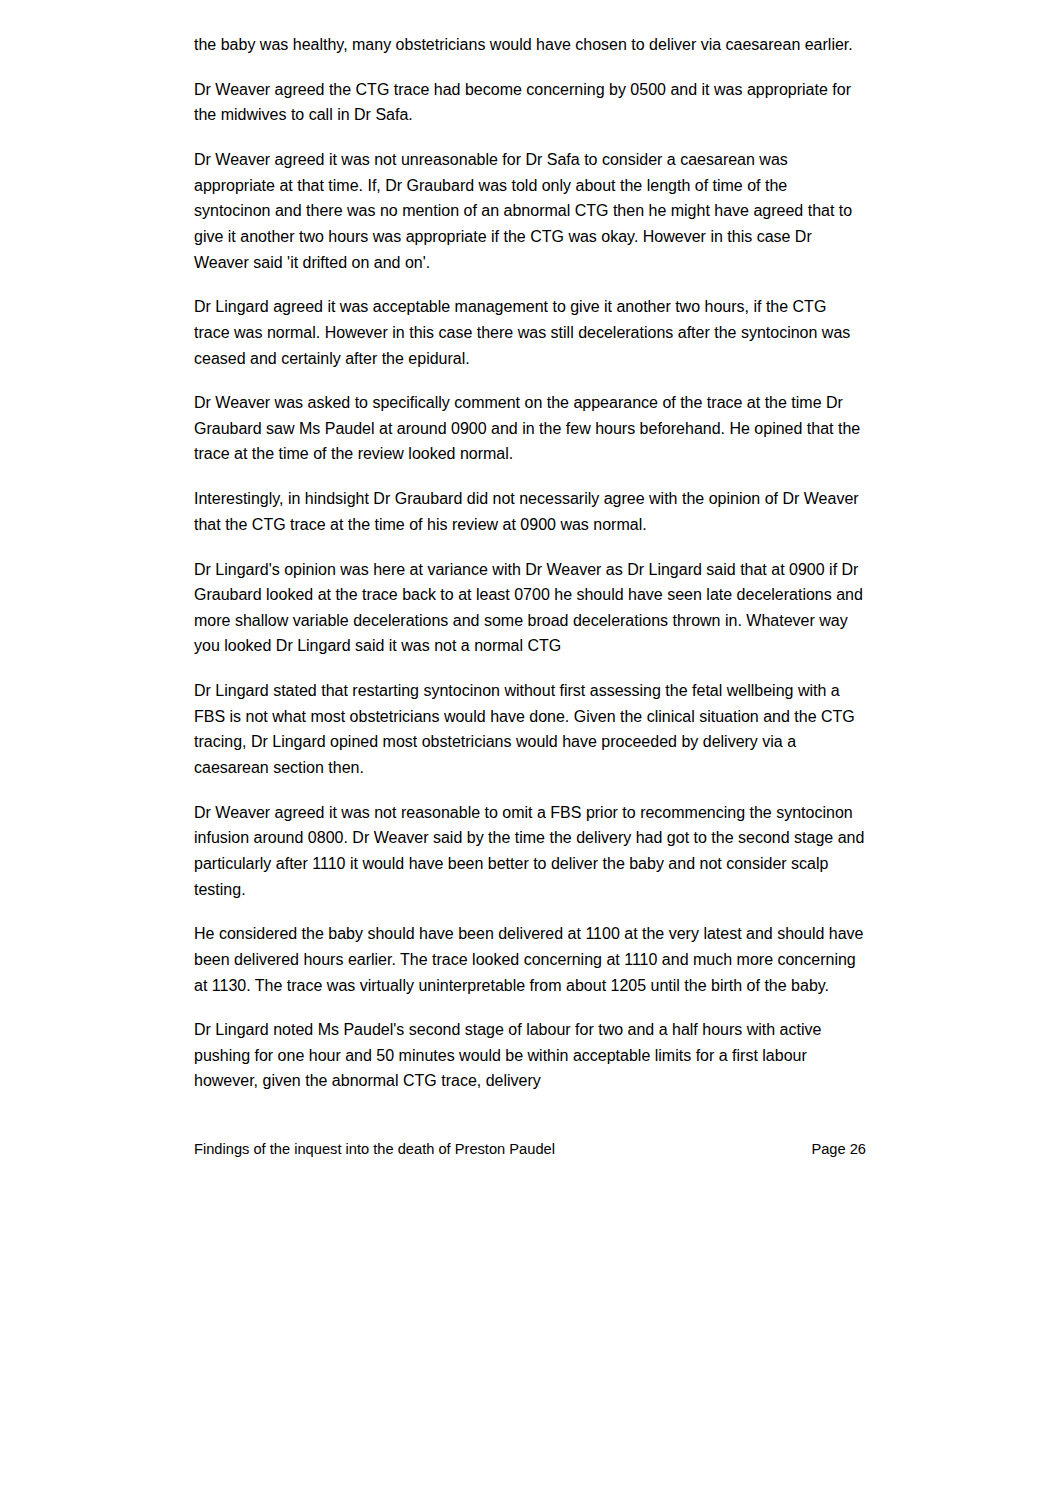the baby was healthy, many obstetricians would have chosen to deliver via caesarean earlier.
Dr Weaver agreed the CTG trace had become concerning by 0500 and it was appropriate for the midwives to call in Dr Safa.
Dr Weaver agreed it was not unreasonable for Dr Safa to consider a caesarean was appropriate at that time. If, Dr Graubard was told only about the length of time of the syntocinon and there was no mention of an abnormal CTG then he might have agreed that to give it another two hours was appropriate if the CTG was okay. However in this case Dr Weaver said 'it drifted on and on'.
Dr Lingard agreed it was acceptable management to give it another two hours, if the CTG trace was normal. However in this case there was still decelerations after the syntocinon was ceased and certainly after the epidural.
Dr Weaver was asked to specifically comment on the appearance of the trace at the time Dr Graubard saw Ms Paudel at around 0900 and in the few hours beforehand. He opined that the trace at the time of the review looked normal.
Interestingly, in hindsight Dr Graubard did not necessarily agree with the opinion of Dr Weaver that the CTG trace at the time of his review at 0900 was normal.
Dr Lingard's opinion was here at variance with Dr Weaver as Dr Lingard said that at 0900 if Dr Graubard looked at the trace back to at least 0700 he should have seen late decelerations and more shallow variable decelerations and some broad decelerations thrown in. Whatever way you looked Dr Lingard said it was not a normal CTG
Dr Lingard stated that restarting syntocinon without first assessing the fetal wellbeing with a FBS is not what most obstetricians would have done. Given the clinical situation and the CTG tracing, Dr Lingard opined most obstetricians would have proceeded by delivery via a caesarean section then.
Dr Weaver agreed it was not reasonable to omit a FBS prior to recommencing the syntocinon infusion around 0800. Dr Weaver said by the time the delivery had got to the second stage and particularly after 1110 it would have been better to deliver the baby and not consider scalp testing.
He considered the baby should have been delivered at 1100 at the very latest and should have been delivered hours earlier. The trace looked concerning at 1110 and much more concerning at 1130. The trace was virtually uninterpretable from about 1205 until the birth of the baby.
Dr Lingard noted Ms Paudel's second stage of labour for two and a half hours with active pushing for one hour and 50 minutes would be within acceptable limits for a first labour however, given the abnormal CTG trace, delivery
Findings of the inquest into the death of Preston Paudel Page 26